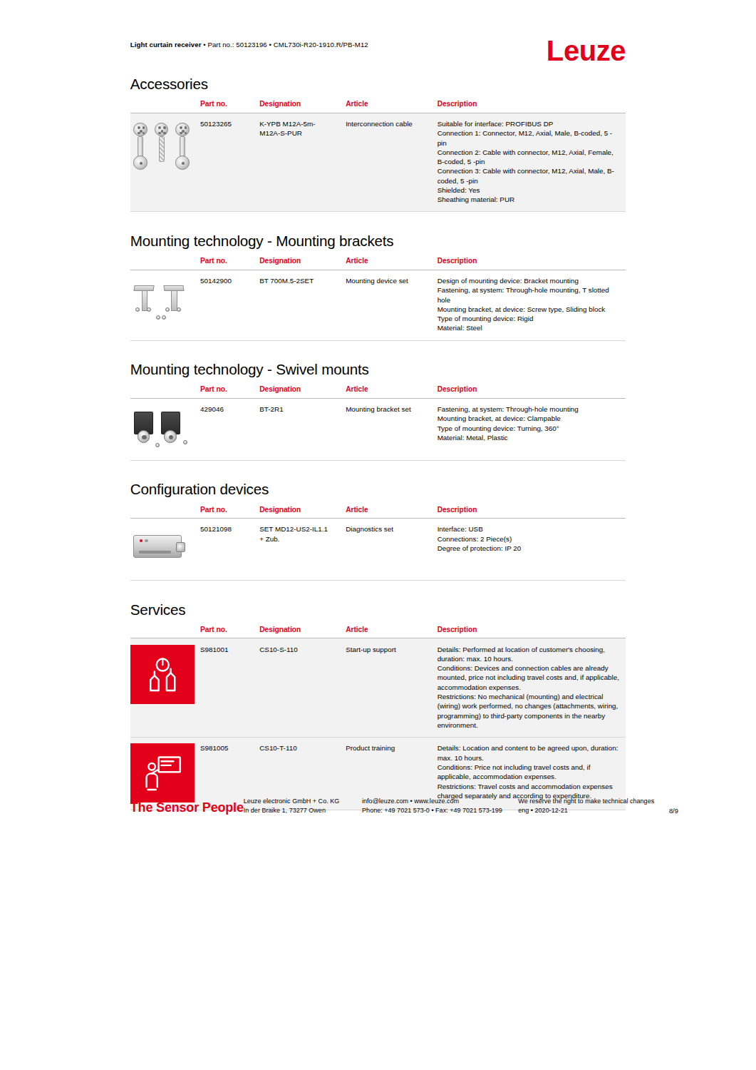Light curtain receiver • Part no.: 50123196 • CML730i-R20-1910.R/PB-M12
Leuze
Accessories
| | Part no. | Designation | Article | Description |
| --- | --- | --- | --- | --- |
| | 50123265 | K-YPB M12A-5m- M12A-S-PUR | Interconnection cable | Suitable for interface: PROFIBUS DP Connection 1: Connector, M12, Axial, Male, B-coded, 5 -pin Connection 2: Cable with connector, M12, Axial, Female, B-coded, 5 -pin Connection 3: Cable with connector, M12, Axial, Male, B-coded, 5 -pin Shielded: Yes Sheathing material: PUR |
Mounting technology - Mounting brackets
| | Part no. | Designation | Article | Description |
| --- | --- | --- | --- | --- |
| | 50142900 | BT 700M.5-2SET | Mounting device set | Design of mounting device: Bracket mounting Fastening, at system: Through-hole mounting, T slotted hole Mounting bracket, at device: Screw type, Sliding block Type of mounting device: Rigid Material: Steel |
Mounting technology - Swivel mounts
| | Part no. | Designation | Article | Description |
| --- | --- | --- | --- | --- |
| | 429046 | BT-2R1 | Mounting bracket set | Fastening, at system: Through-hole mounting Mounting bracket, at device: Clampable Type of mounting device: Turning, 360° Material: Metal, Plastic |
Configuration devices
| | Part no. | Designation | Article | Description |
| --- | --- | --- | --- | --- |
| | 50121098 | SET MD12-US2-IL1.1 + Zub. | Diagnostics set | Interface: USB Connections: 2 Piece(s) Degree of protection: IP 20 |
Services
| | Part no. | Designation | Article | Description |
| --- | --- | --- | --- | --- |
| | S981001 | CS10-S-110 | Start-up support | Details: Performed at location of customer's choosing, duration: max. 10 hours. Conditions: Devices and connection cables are already mounted, price not including travel costs and, if applicable, accommodation expenses. Restrictions: No mechanical (mounting) and electrical (wiring) work performed, no changes (attachments, wiring, programming) to third-party components in the nearby environment. |
| | S981005 | CS10-T-110 | Product training | Details: Location and content to be agreed upon, duration: max. 10 hours. Conditions: Price not including travel costs and, if applicable, accommodation expenses. Restrictions: Travel costs and accommodation expenses charged separately and according to expenditure. |
The Sensor People
Leuze electronic GmbH + Co. KG
In der Braike 1, 73277 Owen
info@leuze.com • www.leuze.com
Phone: +49 7021 573-0 • Fax: +49 7021 573-199
We reserve the right to make technical changes
eng • 2020-12-21
8/9